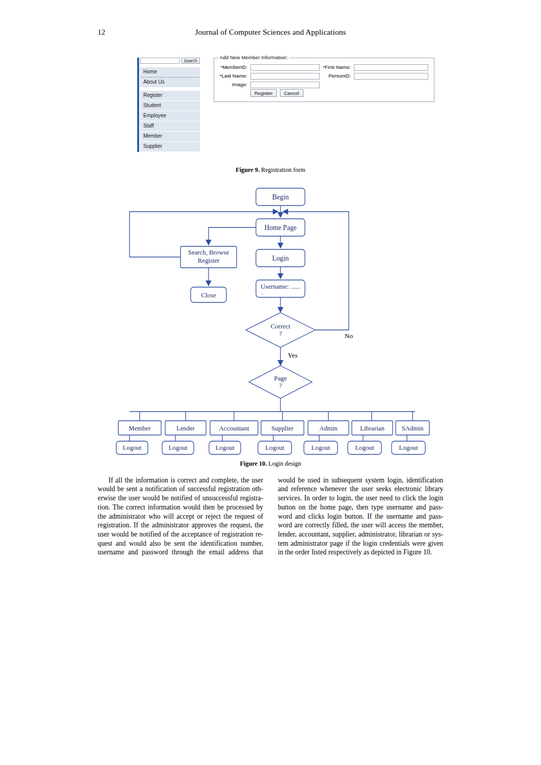12
Journal of Computer Sciences and Applications
Search
Home
About Us
Register
Student
Employee
Staff
Member
Supplier
Add New Member Information:
| *MemberID: | | *First Name: | |
| *Last Name: | | PersonID: | |
| Image: | | | |
| | Register Cancel |
Figure 9. Registration form
Begin Home Page Login Username: ...... . Search, Browse Register Close Correct ? No Yes Page ? Member Lender Accountant Supplier Admin Librarian SAdmin Logout Logout Logout Logout Logout Logout Logout
Figure 10. Login design
If all the information is correct and complete, the user would be sent a notification of successful registration otherwise the user would be notified of unsuccessful registration. The correct information would then be processed by the administrator who will accept or reject the request of registration. If the administrator approves the request, the user would be notified of the acceptance of registration request and would also be sent the identification number, username and password through the email address that would be used in subsequent system login, identification and reference whenever the user seeks electronic library services. In order to login, the user need to click the login button on the home page, then type username and password and clicks login button. If the username and password are correctly filled, the user will access the member, lender, accountant, supplier, administrator, librarian or system administrator page if the login credentials were given in the order listed respectively as depicted in Figure 10.